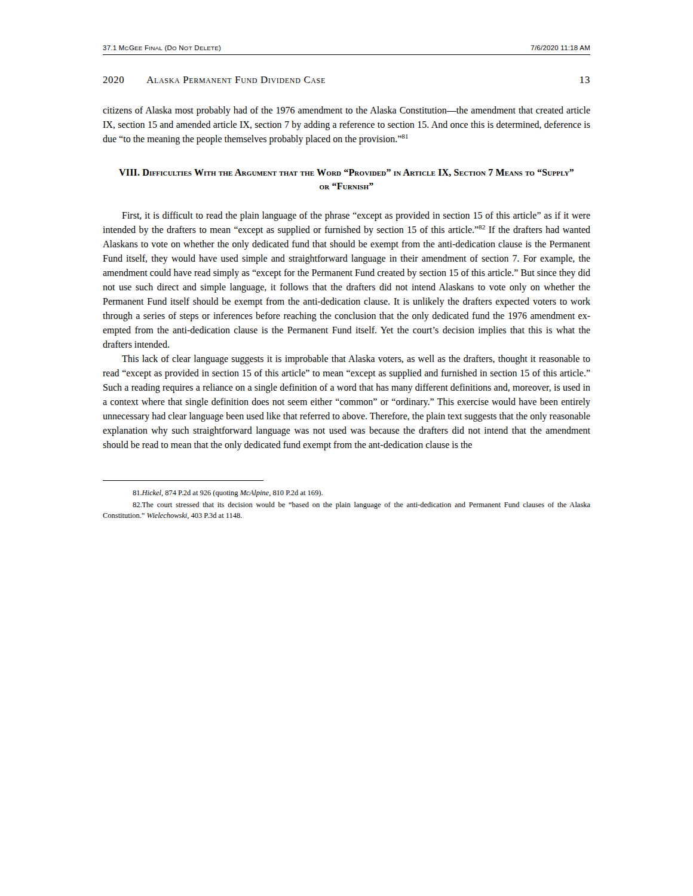37.1 MCGEE FINAL (DO NOT DELETE) 7/6/2020 11:18 AM
2020 Alaska Permanent Fund Dividend Case 13
citizens of Alaska most probably had of the 1976 amendment to the Alaska Constitution—the amendment that created article IX, section 15 and amended article IX, section 7 by adding a reference to section 15. And once this is determined, deference is due “to the meaning the people themselves probably placed on the provision.”81
VIII. Difficulties With the Argument that the Word “Provided” in Article IX, Section 7 Means to “Supply” or “Furnish”
First, it is difficult to read the plain language of the phrase “except as provided in section 15 of this article” as if it were intended by the drafters to mean “except as supplied or furnished by section 15 of this article.”82 If the drafters had wanted Alaskans to vote on whether the only dedicated fund that should be exempt from the anti-dedication clause is the Permanent Fund itself, they would have used simple and straightforward language in their amendment of section 7. For example, the amendment could have read simply as “except for the Permanent Fund created by section 15 of this article.” But since they did not use such direct and simple language, it follows that the drafters did not intend Alaskans to vote only on whether the Permanent Fund itself should be exempt from the anti-dedication clause. It is unlikely the drafters expected voters to work through a series of steps or inferences before reaching the conclusion that the only dedicated fund the 1976 amendment exempted from the anti-dedication clause is the Permanent Fund itself. Yet the court’s decision implies that this is what the drafters intended.
This lack of clear language suggests it is improbable that Alaska voters, as well as the drafters, thought it reasonable to read “except as provided in section 15 of this article” to mean “except as supplied and furnished in section 15 of this article.” Such a reading requires a reliance on a single definition of a word that has many different definitions and, moreover, is used in a context where that single definition does not seem either “common” or “ordinary.” This exercise would have been entirely unnecessary had clear language been used like that referred to above. Therefore, the plain text suggests that the only reasonable explanation why such straightforward language was not used was because the drafters did not intend that the amendment should be read to mean that the only dedicated fund exempt from the ant-dedication clause is the
81. Hickel, 874 P.2d at 926 (quoting McAlpine, 810 P.2d at 169).
82. The court stressed that its decision would be “based on the plain language of the anti-dedication and Permanent Fund clauses of the Alaska Constitution.” Wielechowski, 403 P.3d at 1148.